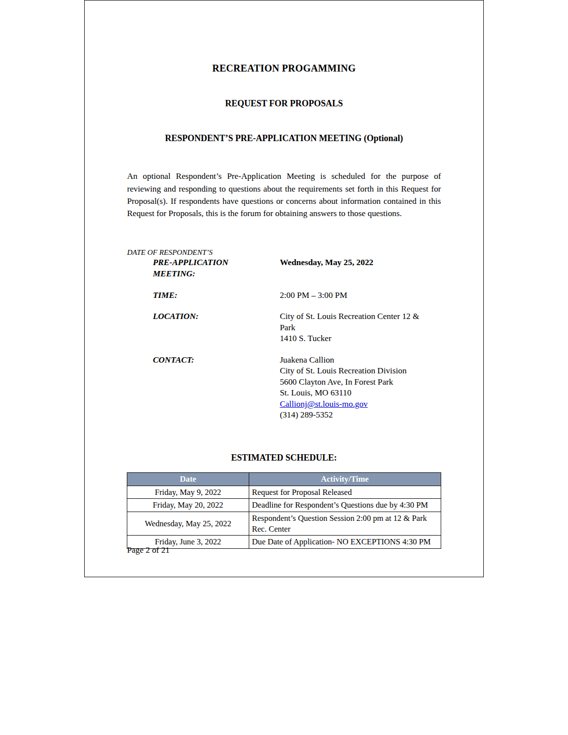RECREATION PROGAMMING
REQUEST FOR PROPOSALS
RESPONDENT’S PRE-APPLICATION MEETING (Optional)
An optional Respondent’s Pre-Application Meeting is scheduled for the purpose of reviewing and responding to questions about the requirements set forth in this Request for Proposal(s). If respondents have questions or concerns about information contained in this Request for Proposals, this is the forum for obtaining answers to those questions.
DATE OF RESPONDENT’S
| PRE-APPLICATION MEETING: | Wednesday, May 25, 2022 |
| TIME: | 2:00 PM – 3:00 PM |
| LOCATION: | City of St. Louis Recreation Center 12 & Park 1410 S. Tucker |
| CONTACT: | Juakena Callion City of St. Louis Recreation Division 5600 Clayton Ave, In Forest Park St. Louis, MO 63110 Callionj@st.louis-mo.gov (314) 289-5352 |
ESTIMATED SCHEDULE:
| Date | Activity/Time |
| --- | --- |
| Friday, May 9, 2022 | Request for Proposal Released |
| Friday, May 20, 2022 | Deadline for Respondent’s Questions due by 4:30 PM |
| Wednesday, May 25, 2022 | Respondent’s Question Session 2:00 pm at 12 & Park Rec. Center |
| Friday, June 3, 2022 | Due Date of Application- NO EXCEPTIONS 4:30 PM |
Page 2 of 21